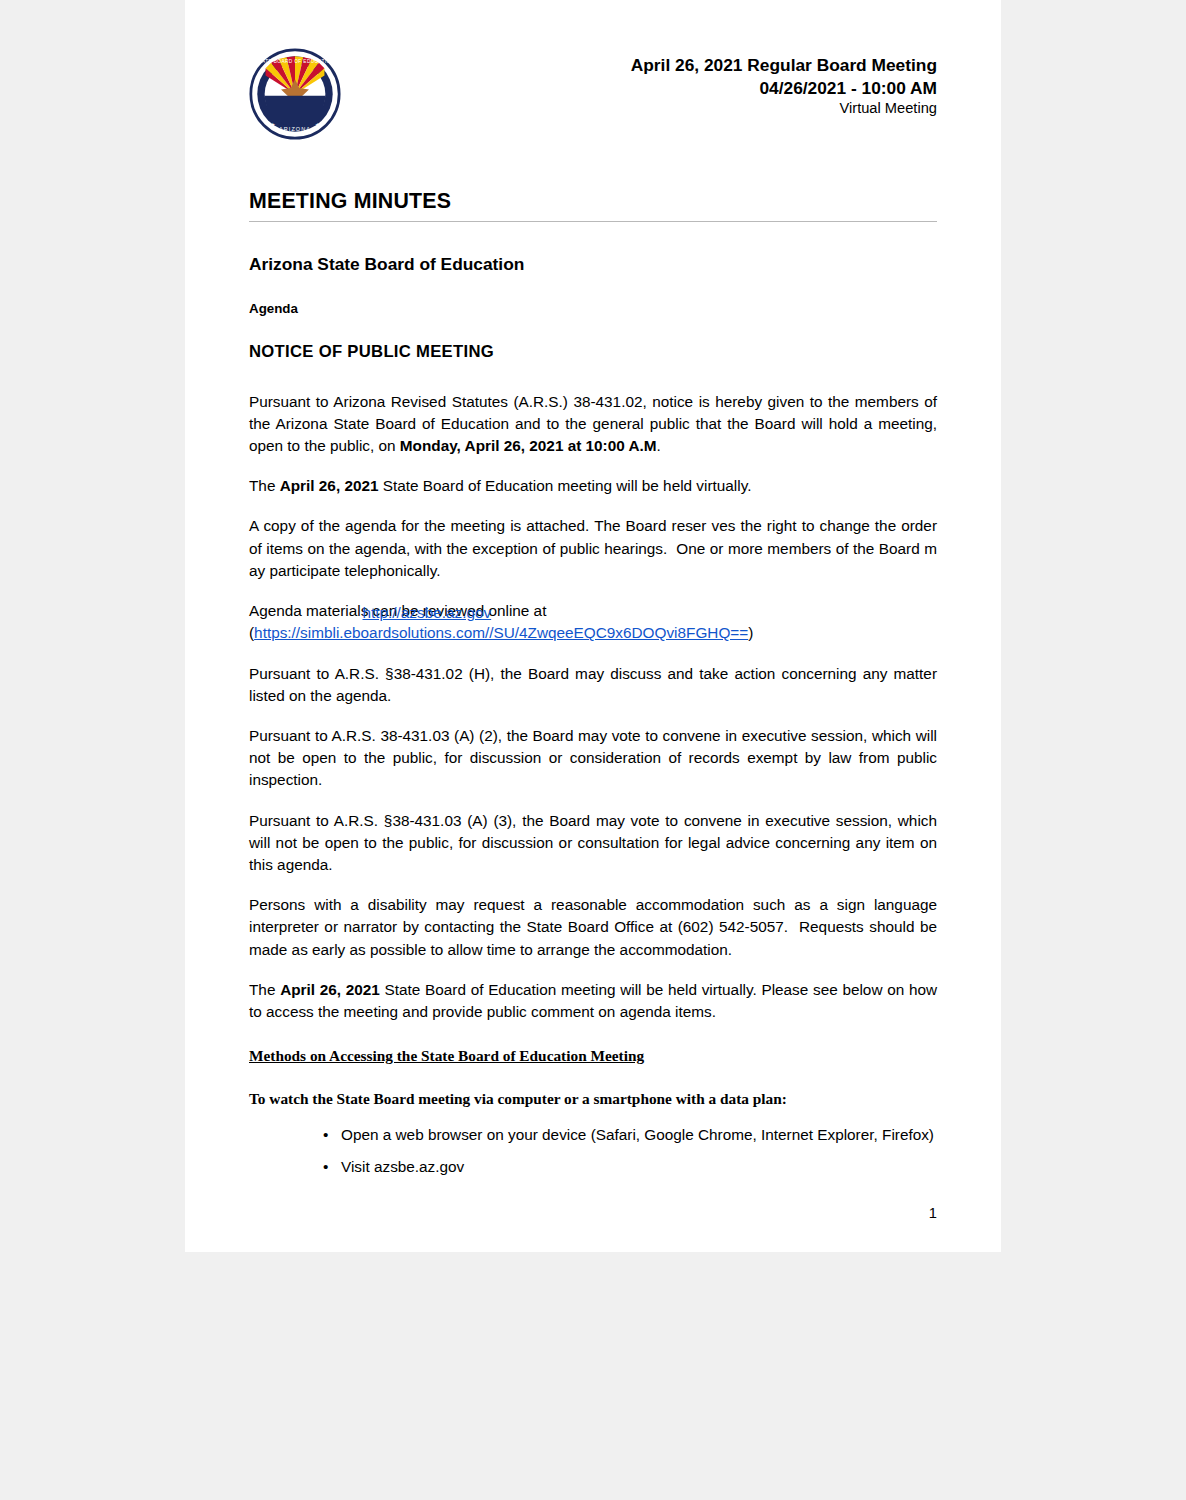STATE BOARD OF EDUCATION ARIZONA ★ ★
April 26, 2021 Regular Board Meeting
04/26/2021 - 10:00 AM
Virtual Meeting
MEETING MINUTES
Arizona State Board of Education
Agenda
NOTICE OF PUBLIC MEETING
Pursuant to Arizona Revised Statutes (A.R.S.) 38-431.02, notice is hereby given to the members of the Arizona State Board of Education and to the general public that the Board will hold a meeting, open to the public, on Monday, April 26, 2021 at 10:00 A.M.
The April 26, 2021 State Board of Education meeting will be held virtually.
A copy of the agenda for the meeting is attached. The Board reser ves the right to change the order of items on the agenda, with the exception of public hearings. One or more members of the Board m ay participate telephonically.
Agenda materials can be reviewed online at http://azsbe.az.gov
(https://simbli.eboardsolutions.com//SU/4ZwqeeEQC9x6DOQvi8FGHQ==)
Pursuant to A.R.S. §38-431.02 (H), the Board may discuss and take action concerning any matter listed on the agenda.
Pursuant to A.R.S. 38-431.03 (A) (2), the Board may vote to convene in executive session, which will not be open to the public, for discussion or consideration of records exempt by law from public inspection.
Pursuant to A.R.S. §38-431.03 (A) (3), the Board may vote to convene in executive session, which will not be open to the public, for discussion or consultation for legal advice concerning any item on this agenda.
Persons with a disability may request a reasonable accommodation such as a sign language interpreter or narrator by contacting the State Board Office at (602) 542-5057. Requests should be made as early as possible to allow time to arrange the accommodation.
The April 26, 2021 State Board of Education meeting will be held virtually. Please see below on how to access the meeting and provide public comment on agenda items.
Methods on Accessing the State Board of Education Meeting
To watch the State Board meeting via computer or a smartphone with a data plan:
Open a web browser on your device (Safari, Google Chrome, Internet Explorer, Firefox)
Visit azsbe.az.gov
1